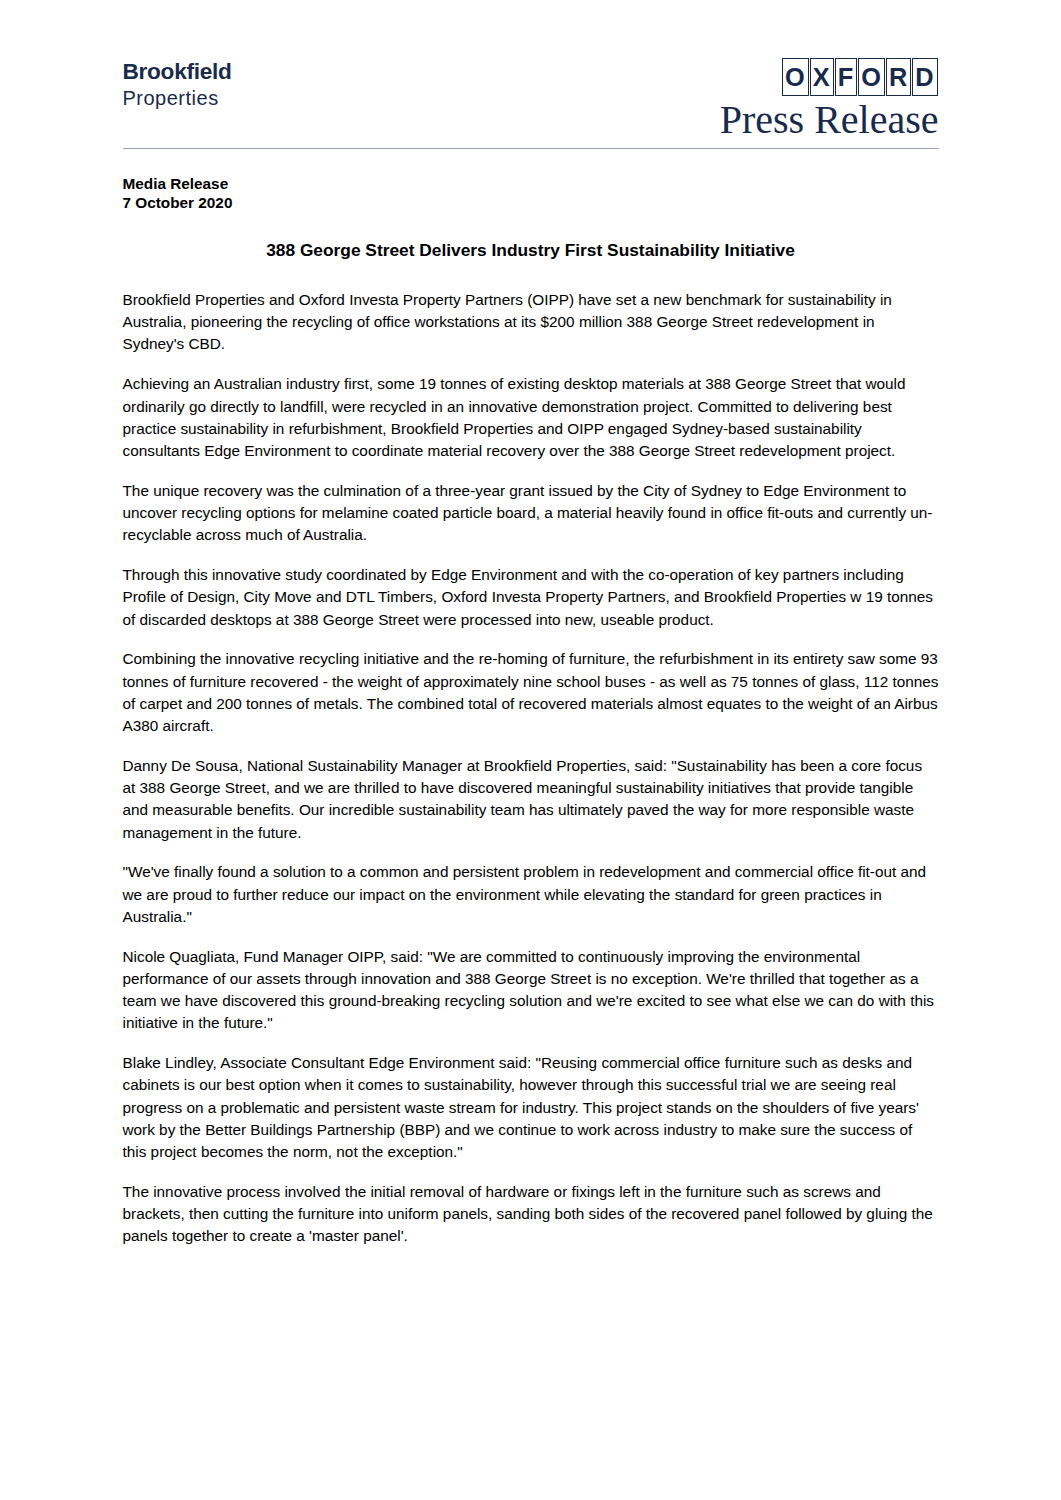Brookfield
Properties
OXFORD
Press Release
Media Release
7 October 2020
388 George Street Delivers Industry First Sustainability Initiative
Brookfield Properties and Oxford Investa Property Partners (OIPP) have set a new benchmark for sustainability in Australia, pioneering the recycling of office workstations at its $200 million 388 George Street redevelopment in Sydney's CBD.
Achieving an Australian industry first, some 19 tonnes of existing desktop materials at 388 George Street that would ordinarily go directly to landfill, were recycled in an innovative demonstration project. Committed to delivering best practice sustainability in refurbishment, Brookfield Properties and OIPP engaged Sydney-based sustainability consultants Edge Environment to coordinate material recovery over the 388 George Street redevelopment project.
The unique recovery was the culmination of a three-year grant issued by the City of Sydney to Edge Environment to uncover recycling options for melamine coated particle board, a material heavily found in office fit-outs and currently un-recyclable across much of Australia.
Through this innovative study coordinated by Edge Environment and with the co-operation of key partners including Profile of Design, City Move and DTL Timbers, Oxford Investa Property Partners, and Brookfield Properties w 19 tonnes of discarded desktops at 388 George Street were processed into new, useable product.
Combining the innovative recycling initiative and the re-homing of furniture, the refurbishment in its entirety saw some 93 tonnes of furniture recovered - the weight of approximately nine school buses - as well as 75 tonnes of glass, 112 tonnes of carpet and 200 tonnes of metals. The combined total of recovered materials almost equates to the weight of an Airbus A380 aircraft.
Danny De Sousa, National Sustainability Manager at Brookfield Properties, said: "Sustainability has been a core focus at 388 George Street, and we are thrilled to have discovered meaningful sustainability initiatives that provide tangible and measurable benefits. Our incredible sustainability team has ultimately paved the way for more responsible waste management in the future.
"We've finally found a solution to a common and persistent problem in redevelopment and commercial office fit-out and we are proud to further reduce our impact on the environment while elevating the standard for green practices in Australia."
Nicole Quagliata, Fund Manager OIPP, said: "We are committed to continuously improving the environmental performance of our assets through innovation and 388 George Street is no exception. We're thrilled that together as a team we have discovered this ground-breaking recycling solution and we're excited to see what else we can do with this initiative in the future."
Blake Lindley, Associate Consultant Edge Environment said: "Reusing commercial office furniture such as desks and cabinets is our best option when it comes to sustainability, however through this successful trial we are seeing real progress on a problematic and persistent waste stream for industry. This project stands on the shoulders of five years' work by the Better Buildings Partnership (BBP) and we continue to work across industry to make sure the success of this project becomes the norm, not the exception."
The innovative process involved the initial removal of hardware or fixings left in the furniture such as screws and brackets, then cutting the furniture into uniform panels, sanding both sides of the recovered panel followed by gluing the panels together to create a 'master panel'.